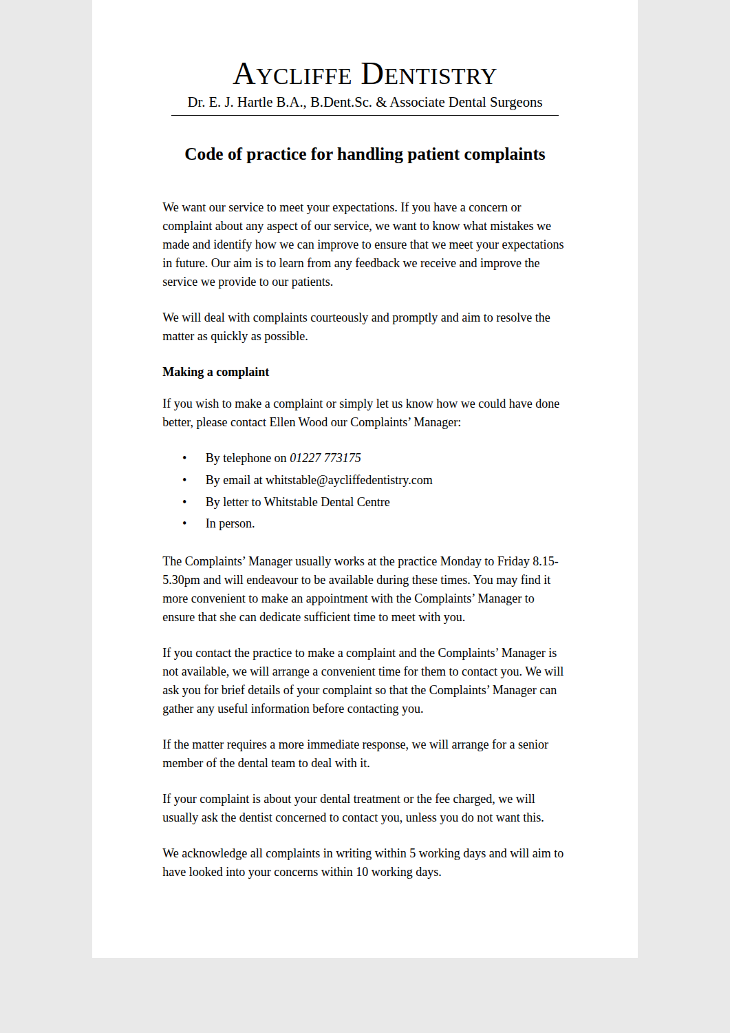AYCLIFFE DENTISTRY
Dr. E. J. Hartle B.A., B.Dent.Sc. & Associate Dental Surgeons
Code of practice for handling patient complaints
We want our service to meet your expectations. If you have a concern or complaint about any aspect of our service, we want to know what mistakes we made and identify how we can improve to ensure that we meet your expectations in future. Our aim is to learn from any feedback we receive and improve the service we provide to our patients.
We will deal with complaints courteously and promptly and aim to resolve the matter as quickly as possible.
Making a complaint
If you wish to make a complaint or simply let us know how we could have done better, please contact Ellen Wood our Complaints’ Manager:
By telephone on 01227 773175
By email at whitstable@aycliffedentistry.com
By letter to Whitstable Dental Centre
In person.
The Complaints’ Manager usually works at the practice Monday to Friday 8.15-5.30pm and will endeavour to be available during these times. You may find it more convenient to make an appointment with the Complaints’ Manager to ensure that she can dedicate sufficient time to meet with you.
If you contact the practice to make a complaint and the Complaints’ Manager is not available, we will arrange a convenient time for them to contact you. We will ask you for brief details of your complaint so that the Complaints’ Manager can gather any useful information before contacting you.
If the matter requires a more immediate response, we will arrange for a senior member of the dental team to deal with it.
If your complaint is about your dental treatment or the fee charged, we will usually ask the dentist concerned to contact you, unless you do not want this.
We acknowledge all complaints in writing within 5 working days and will aim to have looked into your concerns within 10 working days.